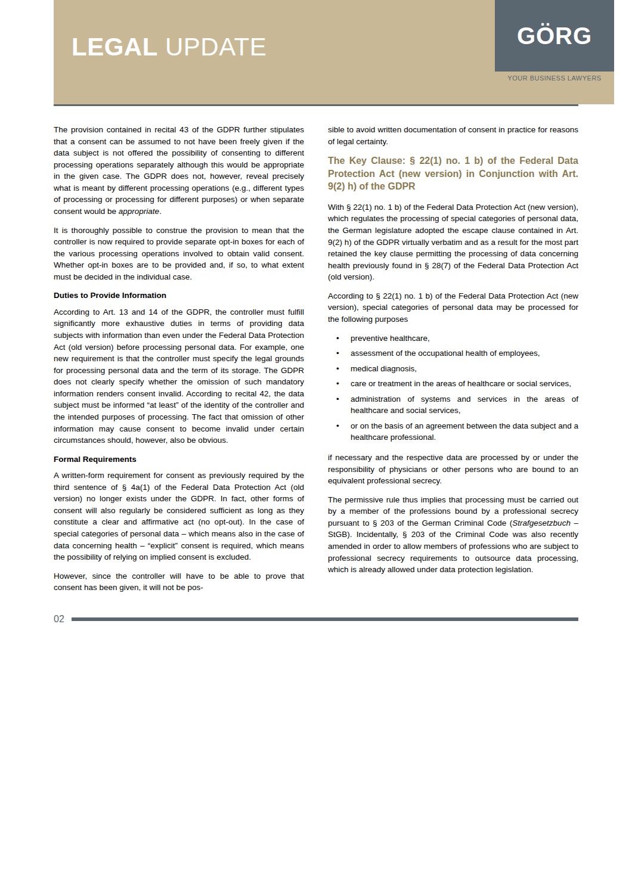LEGAL UPDATE
GÖRG
YOUR BUSINESS LAWYERS
The provision contained in recital 43 of the GDPR further stipulates that a consent can be assumed to not have been freely given if the data subject is not offered the possibility of consenting to different processing operations separately although this would be appropriate in the given case. The GDPR does not, however, reveal precisely what is meant by different processing operations (e.g., different types of processing or processing for different purposes) or when separate consent would be appropriate.
It is thoroughly possible to construe the provision to mean that the controller is now required to provide separate opt-in boxes for each of the various processing operations involved to obtain valid consent. Whether opt-in boxes are to be provided and, if so, to what extent must be decided in the individual case.
Duties to Provide Information
According to Art. 13 and 14 of the GDPR, the controller must fulfill significantly more exhaustive duties in terms of providing data subjects with information than even under the Federal Data Protection Act (old version) before processing personal data. For example, one new requirement is that the controller must specify the legal grounds for processing personal data and the term of its storage. The GDPR does not clearly specify whether the omission of such mandatory information renders consent invalid. According to recital 42, the data subject must be informed “at least” of the identity of the controller and the intended purposes of processing. The fact that omission of other information may cause consent to become invalid under certain circumstances should, however, also be obvious.
Formal Requirements
A written-form requirement for consent as previously required by the third sentence of § 4a(1) of the Federal Data Protection Act (old version) no longer exists under the GDPR. In fact, other forms of consent will also regularly be considered sufficient as long as they constitute a clear and affirmative act (no opt-out). In the case of special categories of personal data – which means also in the case of data concerning health – “explicit” consent is required, which means the possibility of relying on implied consent is excluded.
However, since the controller will have to be able to prove that consent has been given, it will not be pos-
sible to avoid written documentation of consent in practice for reasons of legal certainty.
The Key Clause: § 22(1) no. 1 b) of the Federal Data Protection Act (new version) in Conjunction with Art. 9(2) h) of the GDPR
With § 22(1) no. 1 b) of the Federal Data Protection Act (new version), which regulates the processing of special categories of personal data, the German legislature adopted the escape clause contained in Art. 9(2) h) of the GDPR virtually verbatim and as a result for the most part retained the key clause permitting the processing of data concerning health previously found in § 28(7) of the Federal Data Protection Act (old version).
According to § 22(1) no. 1 b) of the Federal Data Protection Act (new version), special categories of personal data may be processed for the following purposes
preventive healthcare,
assessment of the occupational health of employees,
medical diagnosis,
care or treatment in the areas of healthcare or social services,
administration of systems and services in the areas of healthcare and social services,
or on the basis of an agreement between the data subject and a healthcare professional.
if necessary and the respective data are processed by or under the responsibility of physicians or other persons who are bound to an equivalent professional secrecy.
The permissive rule thus implies that processing must be carried out by a member of the professions bound by a professional secrecy pursuant to § 203 of the German Criminal Code (Strafgesetzbuch – StGB). Incidentally, § 203 of the Criminal Code was also recently amended in order to allow members of professions who are subject to professional secrecy requirements to outsource data processing, which is already allowed under data protection legislation.
02